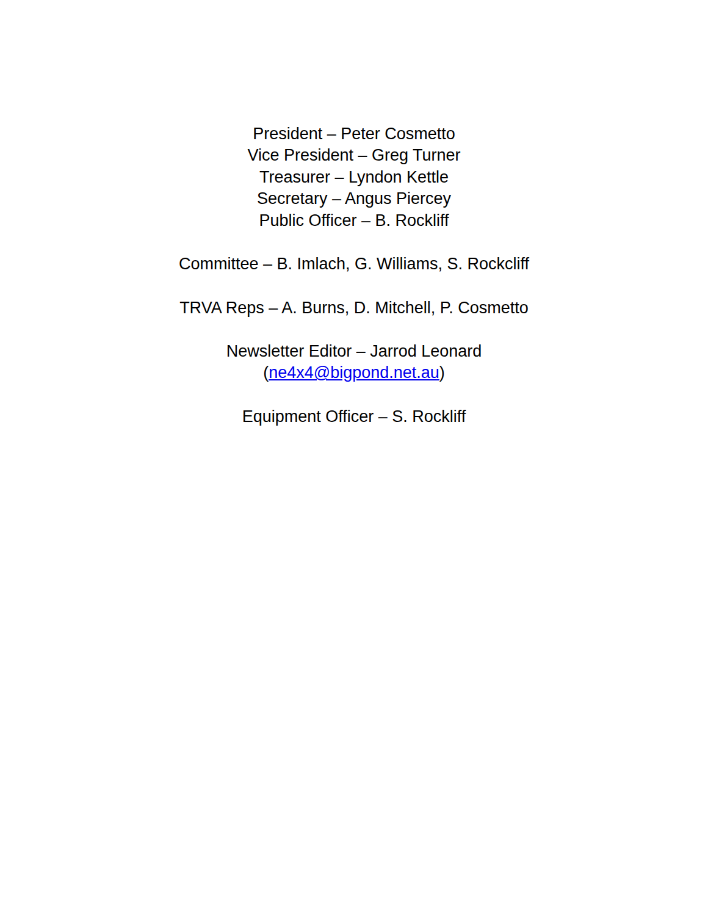President – Peter Cosmetto
Vice President – Greg Turner
Treasurer – Lyndon Kettle
Secretary – Angus Piercey
Public Officer – B. Rockliff
Committee – B. Imlach, G. Williams, S. Rockcliff
TRVA Reps – A. Burns, D. Mitchell, P. Cosmetto
Newsletter Editor – Jarrod Leonard (ne4x4@bigpond.net.au)
Equipment Officer – S. Rockliff